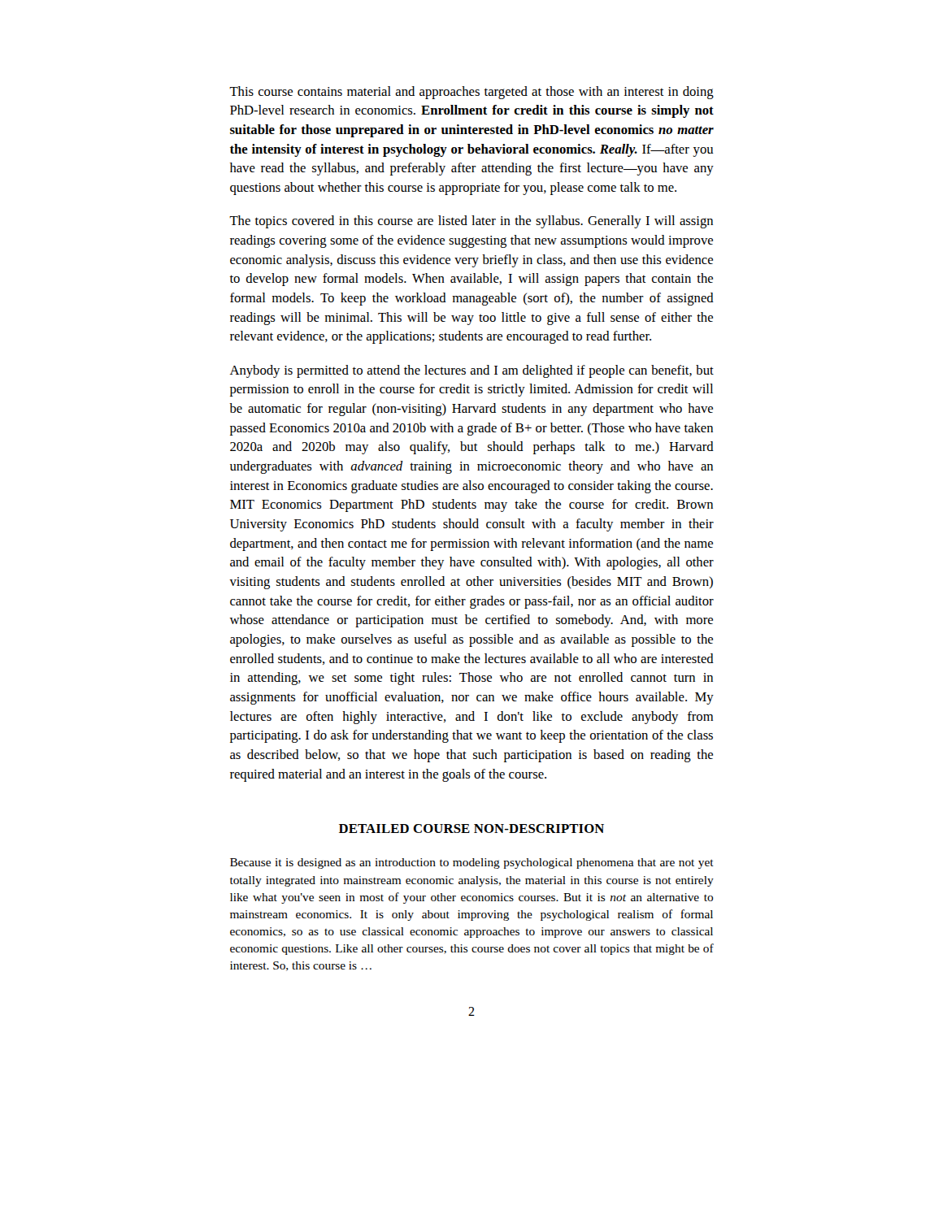This course contains material and approaches targeted at those with an interest in doing PhD-level research in economics. Enrollment for credit in this course is simply not suitable for those unprepared in or uninterested in PhD-level economics no matter the intensity of interest in psychology or behavioral economics. Really. If—after you have read the syllabus, and preferably after attending the first lecture—you have any questions about whether this course is appropriate for you, please come talk to me.
The topics covered in this course are listed later in the syllabus. Generally I will assign readings covering some of the evidence suggesting that new assumptions would improve economic analysis, discuss this evidence very briefly in class, and then use this evidence to develop new formal models. When available, I will assign papers that contain the formal models. To keep the workload manageable (sort of), the number of assigned readings will be minimal. This will be way too little to give a full sense of either the relevant evidence, or the applications; students are encouraged to read further.
Anybody is permitted to attend the lectures and I am delighted if people can benefit, but permission to enroll in the course for credit is strictly limited. Admission for credit will be automatic for regular (non-visiting) Harvard students in any department who have passed Economics 2010a and 2010b with a grade of B+ or better. (Those who have taken 2020a and 2020b may also qualify, but should perhaps talk to me.) Harvard undergraduates with advanced training in microeconomic theory and who have an interest in Economics graduate studies are also encouraged to consider taking the course. MIT Economics Department PhD students may take the course for credit. Brown University Economics PhD students should consult with a faculty member in their department, and then contact me for permission with relevant information (and the name and email of the faculty member they have consulted with). With apologies, all other visiting students and students enrolled at other universities (besides MIT and Brown) cannot take the course for credit, for either grades or pass-fail, nor as an official auditor whose attendance or participation must be certified to somebody. And, with more apologies, to make ourselves as useful as possible and as available as possible to the enrolled students, and to continue to make the lectures available to all who are interested in attending, we set some tight rules: Those who are not enrolled cannot turn in assignments for unofficial evaluation, nor can we make office hours available. My lectures are often highly interactive, and I don't like to exclude anybody from participating. I do ask for understanding that we want to keep the orientation of the class as described below, so that we hope that such participation is based on reading the required material and an interest in the goals of the course.
DETAILED COURSE NON-DESCRIPTION
Because it is designed as an introduction to modeling psychological phenomena that are not yet totally integrated into mainstream economic analysis, the material in this course is not entirely like what you've seen in most of your other economics courses. But it is not an alternative to mainstream economics. It is only about improving the psychological realism of formal economics, so as to use classical economic approaches to improve our answers to classical economic questions. Like all other courses, this course does not cover all topics that might be of interest. So, this course is …
2